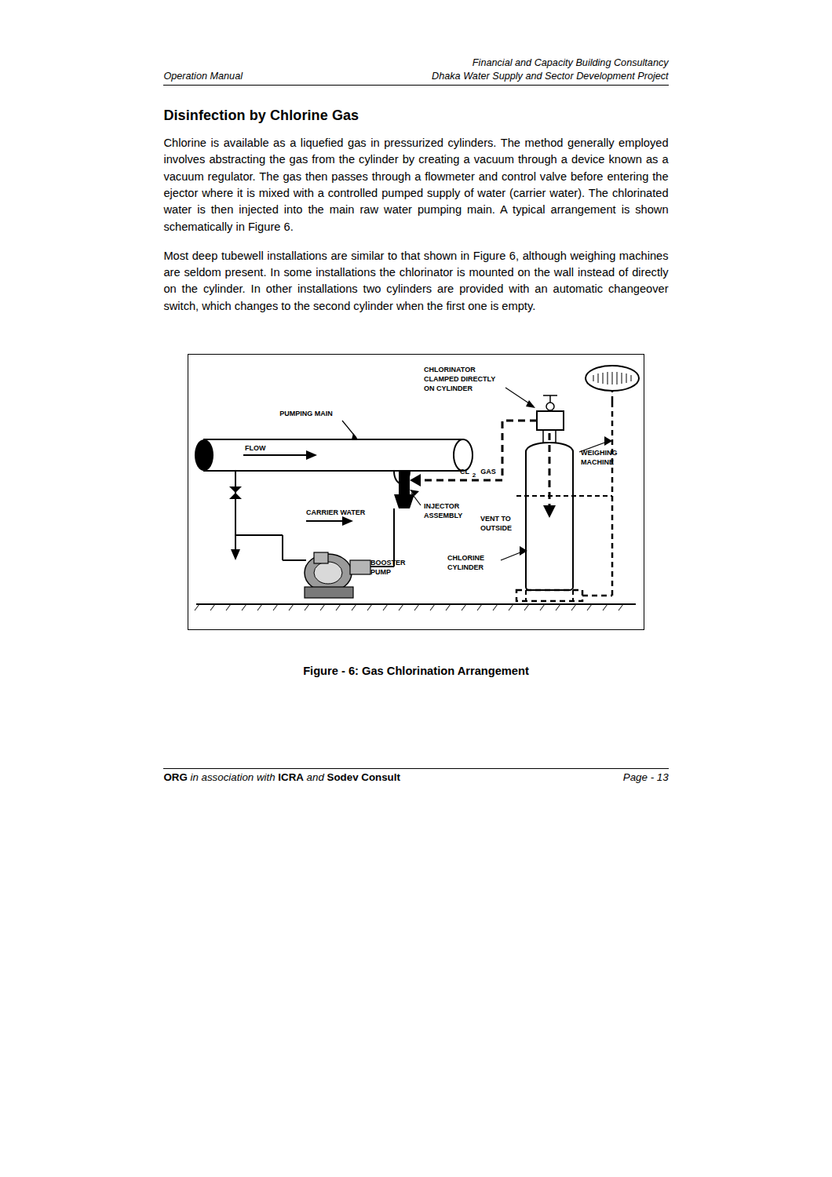Operation Manual
Financial and Capacity Building Consultancy
Operation Manual
Dhaka Water Supply and Sector Development Project
Disinfection by Chlorine Gas
Chlorine is available as a liquefied gas in pressurized cylinders. The method generally employed involves abstracting the gas from the cylinder by creating a vacuum through a device known as a vacuum regulator. The gas then passes through a flowmeter and control valve before entering the ejector where it is mixed with a controlled pumped supply of water (carrier water). The chlorinated water is then injected into the main raw water pumping main. A typical arrangement is shown schematically in Figure 6.
Most deep tubewell installations are similar to that shown in Figure 6, although weighing machines are seldom present. In some installations the chlorinator is mounted on the wall instead of directly on the cylinder. In other installations two cylinders are provided with an automatic changeover switch, which changes to the second cylinder when the first one is empty.
FLOW PUMPING MAIN CARRIER WATER BOOSTER PUMP INJECTOR ASSEMBLY CHLORINATOR CLAMPED DIRECTLY ON CYLINDER CL 2 GAS VENT TO OUTSIDE CHLORINE CYLINDER WEIGHING MACHINE
Figure - 6: Gas Chlorination Arrangement
ORG in association with ICRA and Sodev Consult
Page - 13